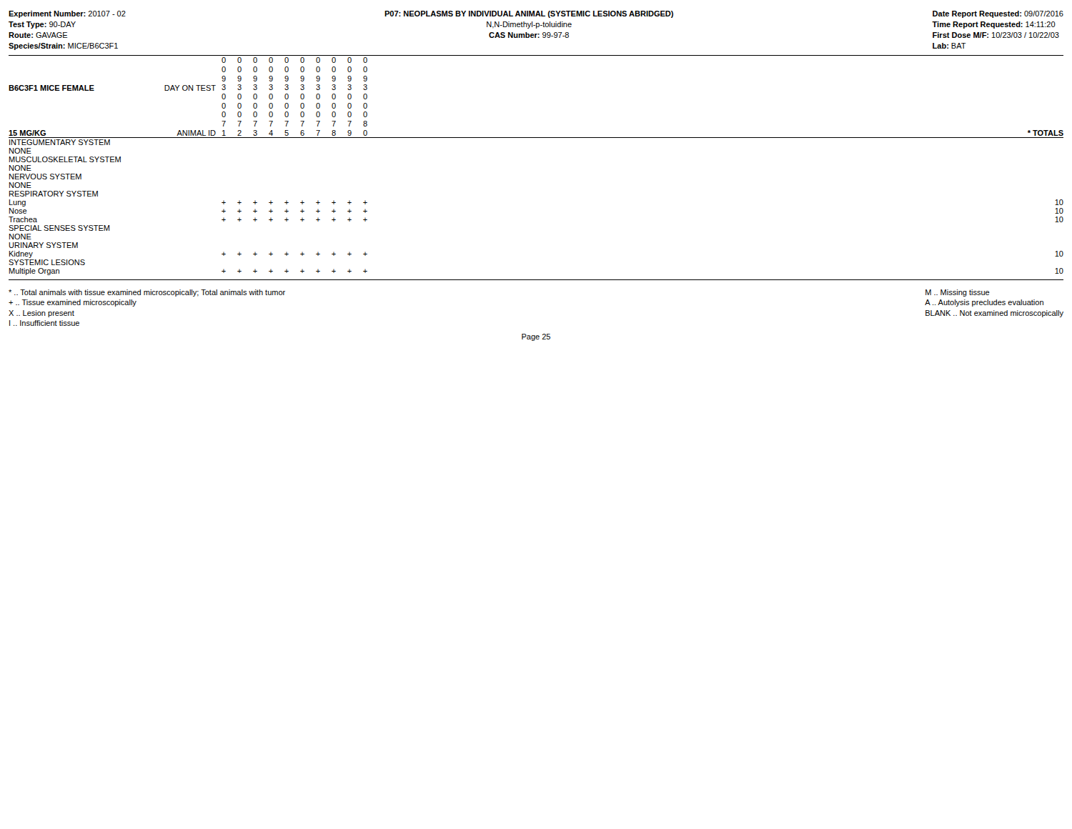Experiment Number: 20107 - 02
Test Type: 90-DAY
Route: GAVAGE
Species/Strain: MICE/B6C3F1
P07: NEOPLASMS BY INDIVIDUAL ANIMAL (SYSTEMIC LESIONS ABRIDGED)
N,N-Dimethyl-p-toluidine
CAS Number: 99-97-8
Date Report Requested: 09/07/2016
Time Report Requested: 14:11:20
First Dose M/F: 10/23/03 / 10/22/03
Lab: BAT
| B6C3F1 MICE FEMALE | DAY ON TEST | 0 0 9 3 | 0 0 9 3 | 0 0 9 3 | 0 0 9 3 | 0 0 9 3 | 0 0 9 3 | 0 0 9 3 | 0 0 9 3 | 0 0 9 3 | 0 0 9 3 | |
| 15 MG/KG | ANIMAL ID | 0 0 0 7 1 | 0 0 0 7 2 | 0 0 0 7 3 | 0 0 0 7 4 | 0 0 0 7 5 | 0 0 0 7 6 | 0 0 0 7 7 | 0 0 0 7 8 | 0 0 0 7 9 | 0 0 0 8 0 | * TOTALS |
| INTEGUMENTARY SYSTEM |
| NONE |
| MUSCULOSKELETAL SYSTEM |
| NONE |
| NERVOUS SYSTEM |
| NONE |
| RESPIRATORY SYSTEM |
| Lung | + | + | + | + | + | + | + | + | + | + | 10 |
| Nose | + | + | + | + | + | + | + | + | + | + | 10 |
| Trachea | + | + | + | + | + | + | + | + | + | + | 10 |
| SPECIAL SENSES SYSTEM |
| NONE |
| URINARY SYSTEM |
| Kidney | + | + | + | + | + | + | + | + | + | + | 10 |
| SYSTEMIC LESIONS |
| Multiple Organ | + | + | + | + | + | + | + | + | + | + | 10 |
* .. Total animals with tissue examined microscopically; Total animals with tumor
+ .. Tissue examined microscopically
X .. Lesion present
I .. Insufficient tissue
M .. Missing tissue
A .. Autolysis precludes evaluation
BLANK .. Not examined microscopically
Page 25